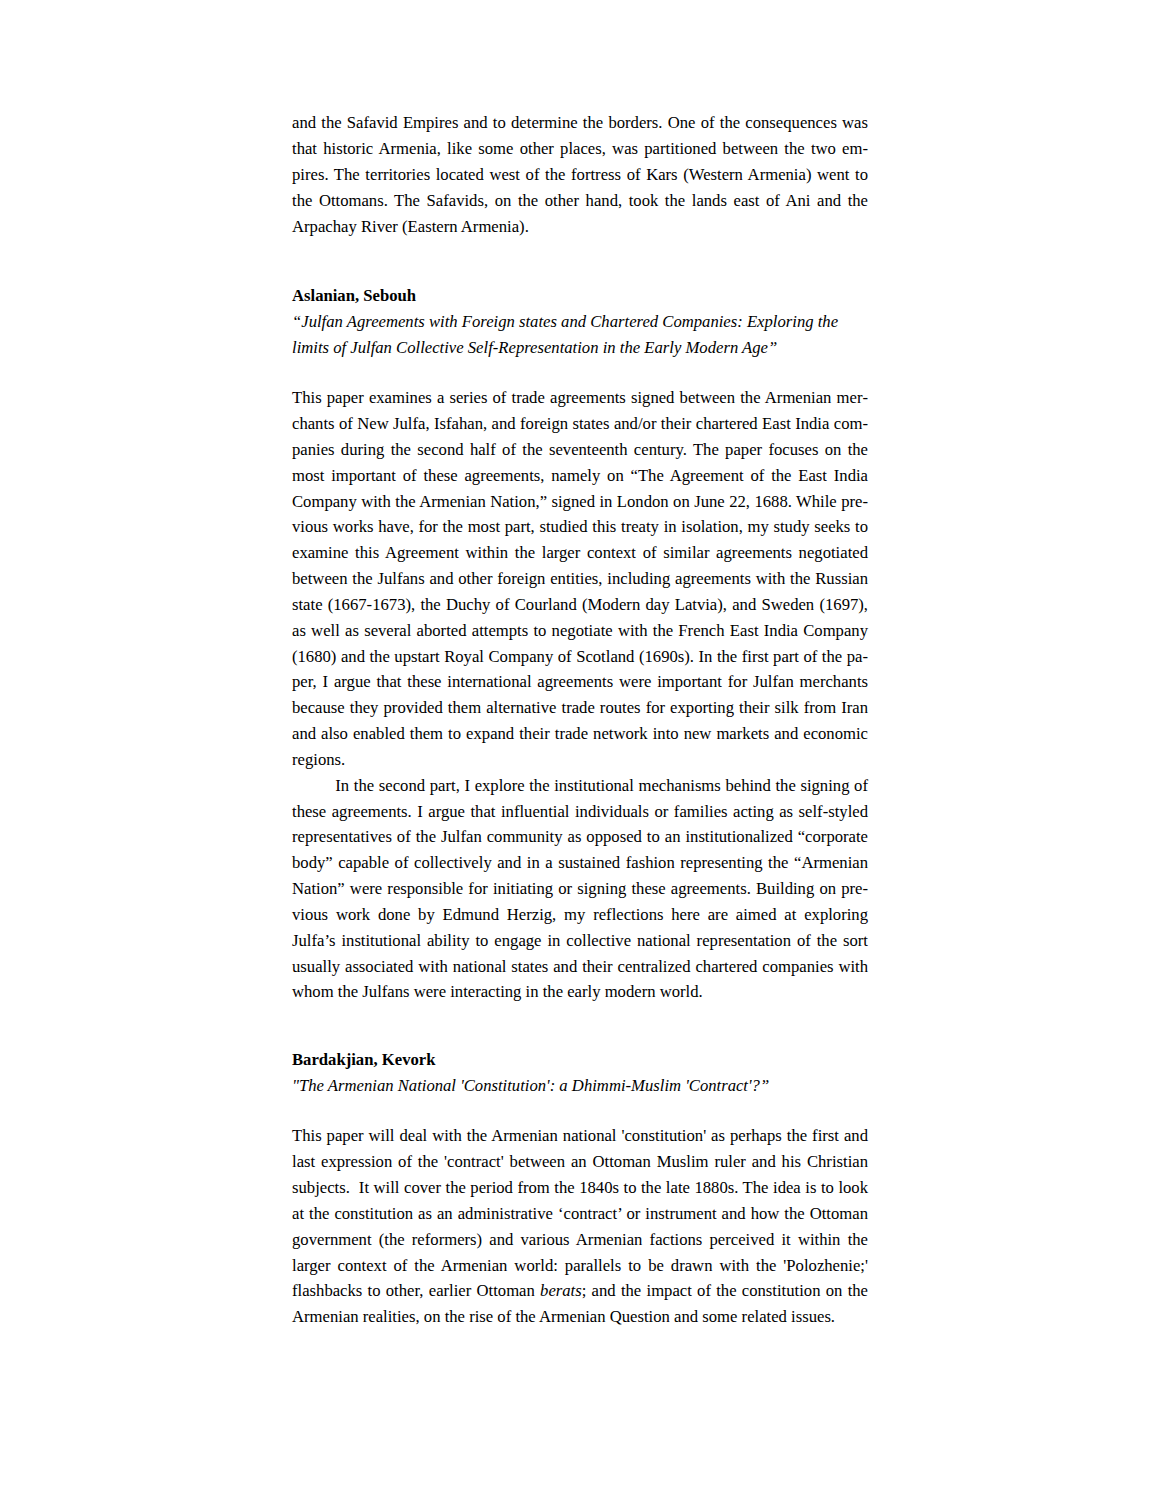and the Safavid Empires and to determine the borders. One of the consequences was that historic Armenia, like some other places, was partitioned between the two empires. The territories located west of the fortress of Kars (Western Armenia) went to the Ottomans. The Safavids, on the other hand, took the lands east of Ani and the Arpachay River (Eastern Armenia).
Aslanian, Sebouh
“Julfan Agreements with Foreign states and Chartered Companies: Exploring the limits of Julfan Collective Self-Representation in the Early Modern Age”
This paper examines a series of trade agreements signed between the Armenian merchants of New Julfa, Isfahan, and foreign states and/or their chartered East India companies during the second half of the seventeenth century. The paper focuses on the most important of these agreements, namely on “The Agreement of the East India Company with the Armenian Nation,” signed in London on June 22, 1688. While previous works have, for the most part, studied this treaty in isolation, my study seeks to examine this Agreement within the larger context of similar agreements negotiated between the Julfans and other foreign entities, including agreements with the Russian state (1667-1673), the Duchy of Courland (Modern day Latvia), and Sweden (1697), as well as several aborted attempts to negotiate with the French East India Company (1680) and the upstart Royal Company of Scotland (1690s). In the first part of the paper, I argue that these international agreements were important for Julfan merchants because they provided them alternative trade routes for exporting their silk from Iran and also enabled them to expand their trade network into new markets and economic regions.
In the second part, I explore the institutional mechanisms behind the signing of these agreements. I argue that influential individuals or families acting as self-styled representatives of the Julfan community as opposed to an institutionalized “corporate body” capable of collectively and in a sustained fashion representing the “Armenian Nation” were responsible for initiating or signing these agreements. Building on previous work done by Edmund Herzig, my reflections here are aimed at exploring Julfa’s institutional ability to engage in collective national representation of the sort usually associated with national states and their centralized chartered companies with whom the Julfans were interacting in the early modern world.
Bardakjian, Kevork
"The Armenian National 'Constitution': a Dhimmi-Muslim 'Contract'?”
This paper will deal with the Armenian national 'constitution' as perhaps the first and last expression of the 'contract' between an Ottoman Muslim ruler and his Christian subjects. It will cover the period from the 1840s to the late 1880s. The idea is to look at the constitution as an administrative ‘contract’ or instrument and how the Ottoman government (the reformers) and various Armenian factions perceived it within the larger context of the Armenian world: parallels to be drawn with the 'Polozhenie;' flashbacks to other, earlier Ottoman berats; and the impact of the constitution on the Armenian realities, on the rise of the Armenian Question and some related issues.